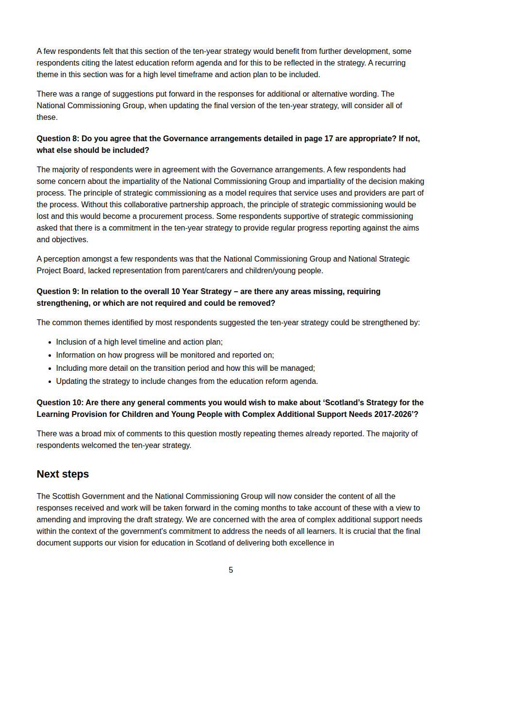A few respondents felt that this section of the ten-year strategy would benefit from further development, some respondents citing the latest education reform agenda and for this to be reflected in the strategy. A recurring theme in this section was for a high level timeframe and action plan to be included.
There was a range of suggestions put forward in the responses for additional or alternative wording. The National Commissioning Group, when updating the final version of the ten-year strategy, will consider all of these.
Question 8: Do you agree that the Governance arrangements detailed in page 17 are appropriate? If not, what else should be included?
The majority of respondents were in agreement with the Governance arrangements. A few respondents had some concern about the impartiality of the National Commissioning Group and impartiality of the decision making process. The principle of strategic commissioning as a model requires that service uses and providers are part of the process. Without this collaborative partnership approach, the principle of strategic commissioning would be lost and this would become a procurement process. Some respondents supportive of strategic commissioning asked that there is a commitment in the ten-year strategy to provide regular progress reporting against the aims and objectives.
A perception amongst a few respondents was that the National Commissioning Group and National Strategic Project Board, lacked representation from parent/carers and children/young people.
Question 9: In relation to the overall 10 Year Strategy – are there any areas missing, requiring strengthening, or which are not required and could be removed?
The common themes identified by most respondents suggested the ten-year strategy could be strengthened by:
Inclusion of a high level timeline and action plan;
Information on how progress will be monitored and reported on;
Including more detail on the transition period and how this will be managed;
Updating the strategy to include changes from the education reform agenda.
Question 10: Are there any general comments you would wish to make about ‘Scotland’s Strategy for the Learning Provision for Children and Young People with Complex Additional Support Needs 2017-2026’?
There was a broad mix of comments to this question mostly repeating themes already reported. The majority of respondents welcomed the ten-year strategy.
Next steps
The Scottish Government and the National Commissioning Group will now consider the content of all the responses received and work will be taken forward in the coming months to take account of these with a view to amending and improving the draft strategy. We are concerned with the area of complex additional support needs within the context of the government's commitment to address the needs of all learners. It is crucial that the final document supports our vision for education in Scotland of delivering both excellence in
5